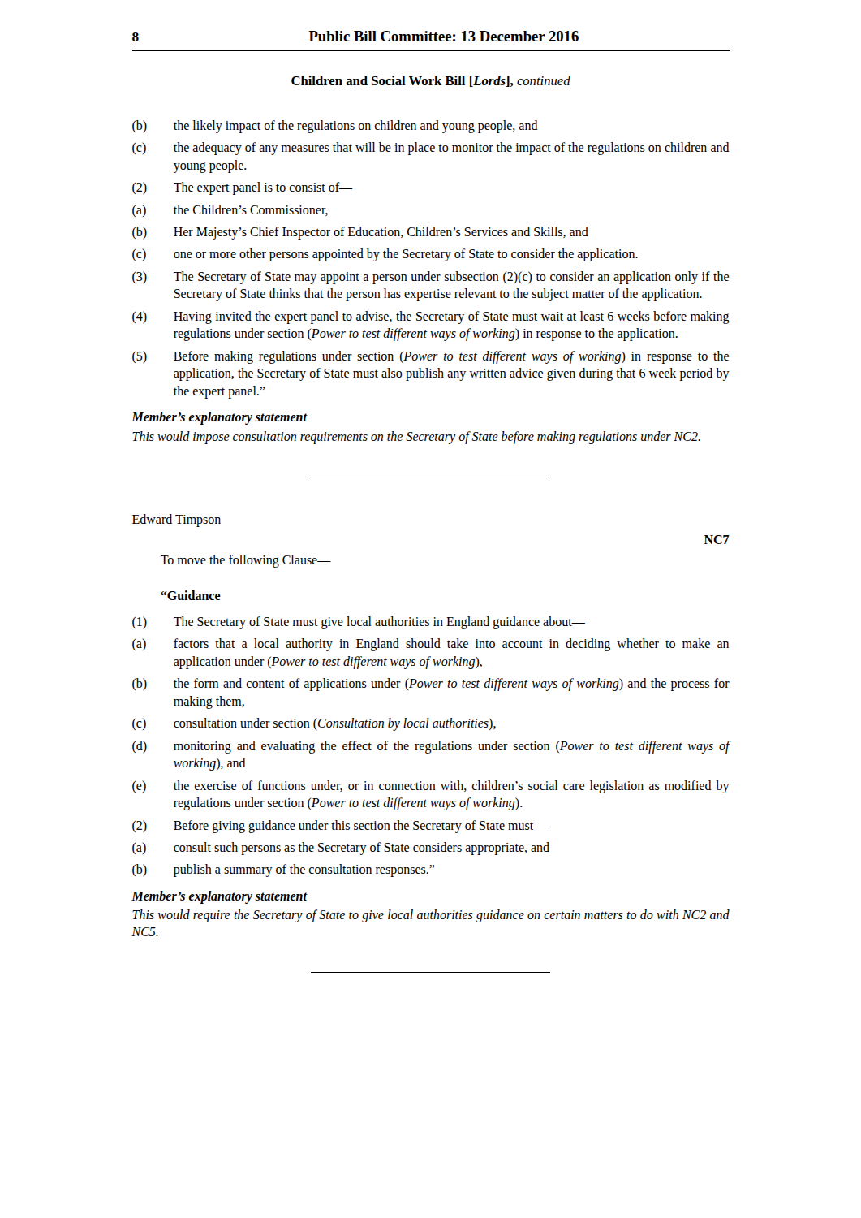8 Public Bill Committee: 13 December 2016
Children and Social Work Bill [Lords], continued
| (b) | the likely impact of the regulations on children and young people, and |
| (c) | the adequacy of any measures that will be in place to monitor the impact of the regulations on children and young people. |
| (2) | The expert panel is to consist of— |
| (a) | the Children’s Commissioner, |
| (b) | Her Majesty’s Chief Inspector of Education, Children’s Services and Skills, and |
| (c) | one or more other persons appointed by the Secretary of State to consider the application. |
| (3) | The Secretary of State may appoint a person under subsection (2)(c) to consider an application only if the Secretary of State thinks that the person has expertise relevant to the subject matter of the application. |
| (4) | Having invited the expert panel to advise, the Secretary of State must wait at least 6 weeks before making regulations under section ( Power to test different ways of working ) in response to the application. |
| (5) | Before making regulations under section ( Power to test different ways of working ) in response to the application, the Secretary of State must also publish any written advice given during that 6 week period by the expert panel.” |
Member’s explanatory statement
This would impose consultation requirements on the Secretary of State before making regulations under NC2.
Edward Timpson
NC7
To move the following Clause—
“Guidance
| (1) | The Secretary of State must give local authorities in England guidance about— |
| (a) | factors that a local authority in England should take into account in deciding whether to make an application under ( Power to test different ways of working ), |
| (b) | the form and content of applications under ( Power to test different ways of working ) and the process for making them, |
| (c) | consultation under section ( Consultation by local authorities ), |
| (d) | monitoring and evaluating the effect of the regulations under section ( Power to test different ways of working ), and |
| (e) | the exercise of functions under, or in connection with, children’s social care legislation as modified by regulations under section ( Power to test different ways of working ). |
| (2) | Before giving guidance under this section the Secretary of State must— |
| (a) | consult such persons as the Secretary of State considers appropriate, and |
| (b) | publish a summary of the consultation responses.” |
Member’s explanatory statement
This would require the Secretary of State to give local authorities guidance on certain matters to do with NC2 and NC5.